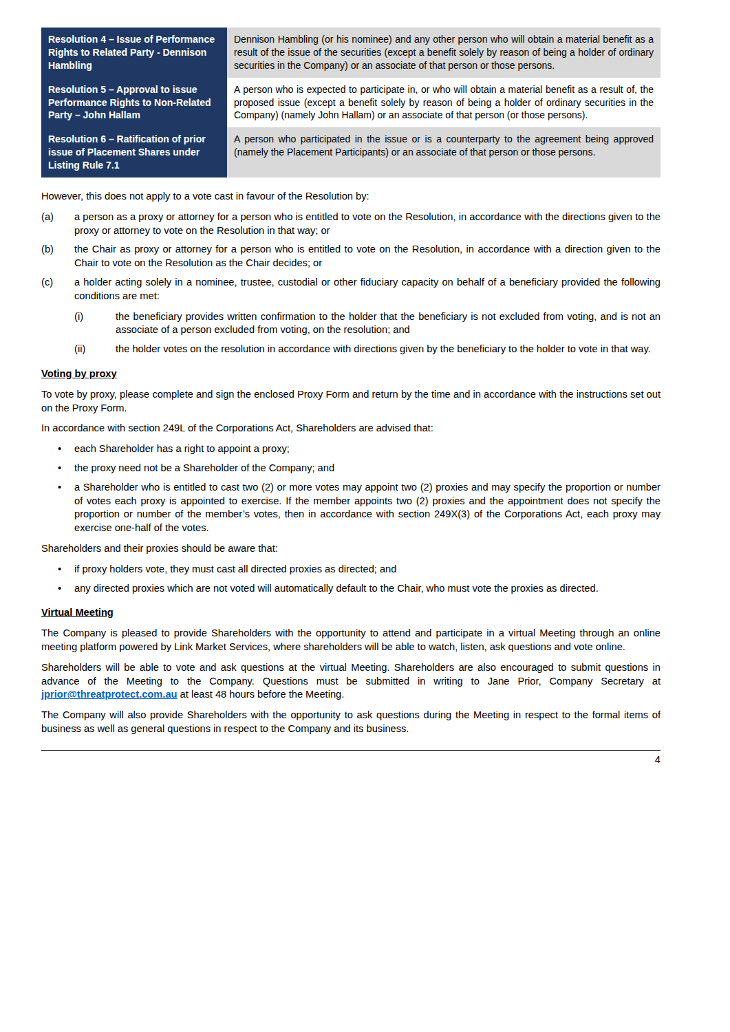| Resolution 4 – Issue of Performance Rights to Related Party - Dennison Hambling | Dennison Hambling (or his nominee) and any other person who will obtain a material benefit as a result of the issue of the securities (except a benefit solely by reason of being a holder of ordinary securities in the Company) or an associate of that person or those persons. |
| Resolution 5 – Approval to issue Performance Rights to Non-Related Party – John Hallam | A person who is expected to participate in, or who will obtain a material benefit as a result of, the proposed issue (except a benefit solely by reason of being a holder of ordinary securities in the Company) (namely John Hallam) or an associate of that person (or those persons). |
| Resolution 6 – Ratification of prior issue of Placement Shares under Listing Rule 7.1 | A person who participated in the issue or is a counterparty to the agreement being approved (namely the Placement Participants) or an associate of that person or those persons. |
However, this does not apply to a vote cast in favour of the Resolution by:
(a)
a person as a proxy or attorney for a person who is entitled to vote on the Resolution, in accordance with the directions given to the proxy or attorney to vote on the Resolution in that way; or
(b)
the Chair as proxy or attorney for a person who is entitled to vote on the Resolution, in accordance with a direction given to the Chair to vote on the Resolution as the Chair decides; or
(c)
a holder acting solely in a nominee, trustee, custodial or other fiduciary capacity on behalf of a beneficiary provided the following conditions are met:
(i)
the beneficiary provides written confirmation to the holder that the beneficiary is not excluded from voting, and is not an associate of a person excluded from voting, on the resolution; and
(ii)
the holder votes on the resolution in accordance with directions given by the beneficiary to the holder to vote in that way.
Voting by proxy
To vote by proxy, please complete and sign the enclosed Proxy Form and return by the time and in accordance with the instructions set out on the Proxy Form.
In accordance with section 249L of the Corporations Act, Shareholders are advised that:
each Shareholder has a right to appoint a proxy;
the proxy need not be a Shareholder of the Company; and
a Shareholder who is entitled to cast two (2) or more votes may appoint two (2) proxies and may specify the proportion or number of votes each proxy is appointed to exercise. If the member appoints two (2) proxies and the appointment does not specify the proportion or number of the member’s votes, then in accordance with section 249X(3) of the Corporations Act, each proxy may exercise one-half of the votes.
Shareholders and their proxies should be aware that:
if proxy holders vote, they must cast all directed proxies as directed; and
any directed proxies which are not voted will automatically default to the Chair, who must vote the proxies as directed.
Virtual Meeting
The Company is pleased to provide Shareholders with the opportunity to attend and participate in a virtual Meeting through an online meeting platform powered by Link Market Services, where shareholders will be able to watch, listen, ask questions and vote online.
Shareholders will be able to vote and ask questions at the virtual Meeting. Shareholders are also encouraged to submit questions in advance of the Meeting to the Company. Questions must be submitted in writing to Jane Prior, Company Secretary at jprior@threatprotect.com.au at least 48 hours before the Meeting.
The Company will also provide Shareholders with the opportunity to ask questions during the Meeting in respect to the formal items of business as well as general questions in respect to the Company and its business.
4